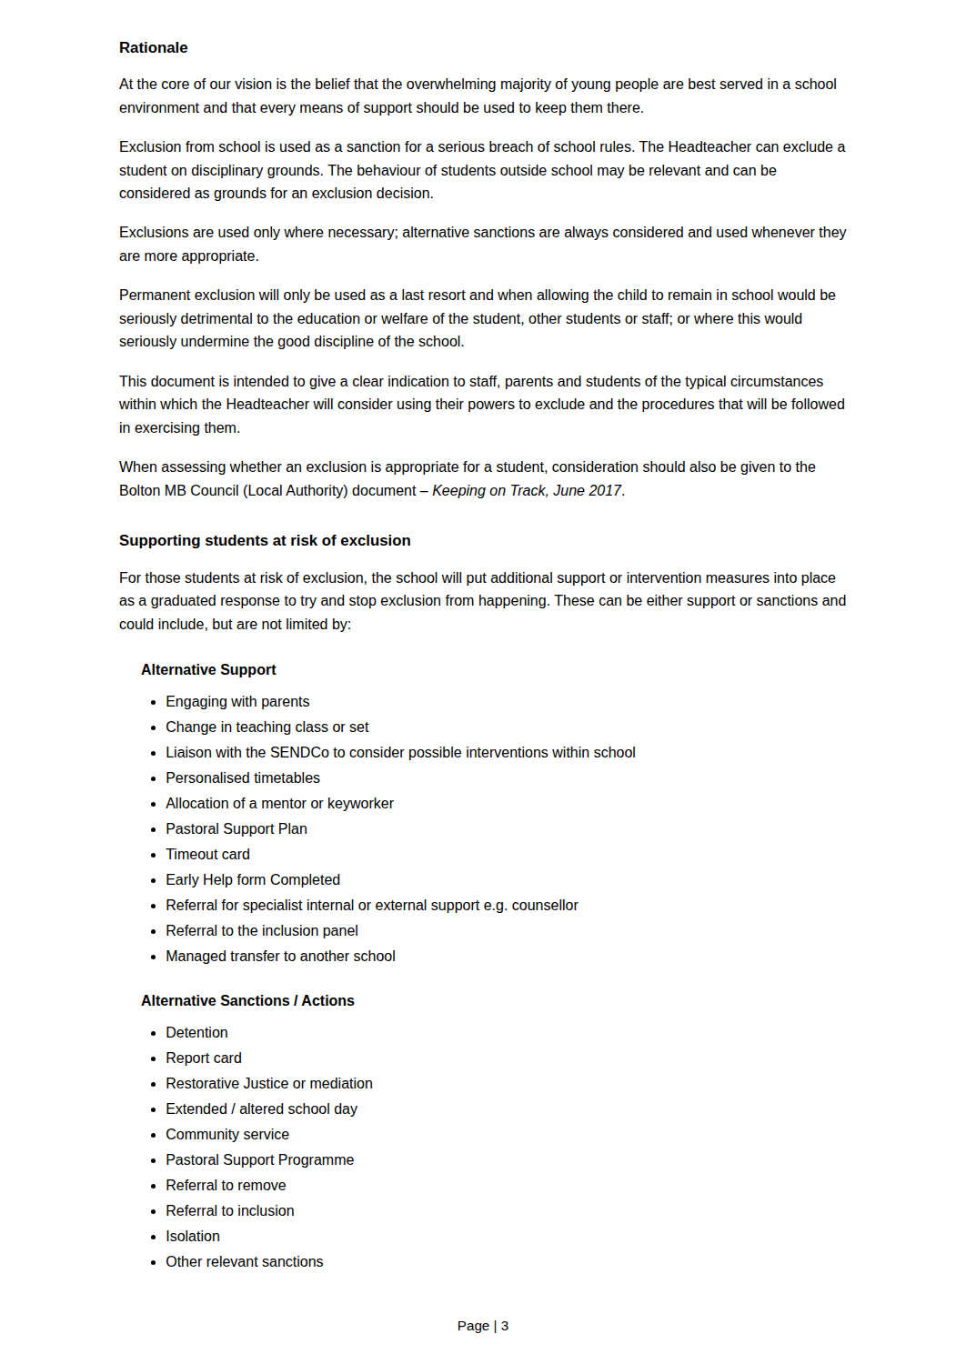Rationale
At the core of our vision is the belief that the overwhelming majority of young people are best served in a school environment and that every means of support should be used to keep them there.
Exclusion from school is used as a sanction for a serious breach of school rules. The Headteacher can exclude a student on disciplinary grounds. The behaviour of students outside school may be relevant and can be considered as grounds for an exclusion decision.
Exclusions are used only where necessary; alternative sanctions are always considered and used whenever they are more appropriate.
Permanent exclusion will only be used as a last resort and when allowing the child to remain in school would be seriously detrimental to the education or welfare of the student, other students or staff; or where this would seriously undermine the good discipline of the school.
This document is intended to give a clear indication to staff, parents and students of the typical circumstances within which the Headteacher will consider using their powers to exclude and the procedures that will be followed in exercising them.
When assessing whether an exclusion is appropriate for a student, consideration should also be given to the Bolton MB Council (Local Authority) document – Keeping on Track, June 2017.
Supporting students at risk of exclusion
For those students at risk of exclusion, the school will put additional support or intervention measures into place as a graduated response to try and stop exclusion from happening. These can be either support or sanctions and could include, but are not limited by:
Alternative Support
Engaging with parents
Change in teaching class or set
Liaison with the SENDCo to consider possible interventions within school
Personalised timetables
Allocation of a mentor or keyworker
Pastoral Support Plan
Timeout card
Early Help form Completed
Referral for specialist internal or external support e.g. counsellor
Referral to the inclusion panel
Managed transfer to another school
Alternative Sanctions / Actions
Detention
Report card
Restorative Justice or mediation
Extended / altered school day
Community service
Pastoral Support Programme
Referral to remove
Referral to inclusion
Isolation
Other relevant sanctions
Page | 3